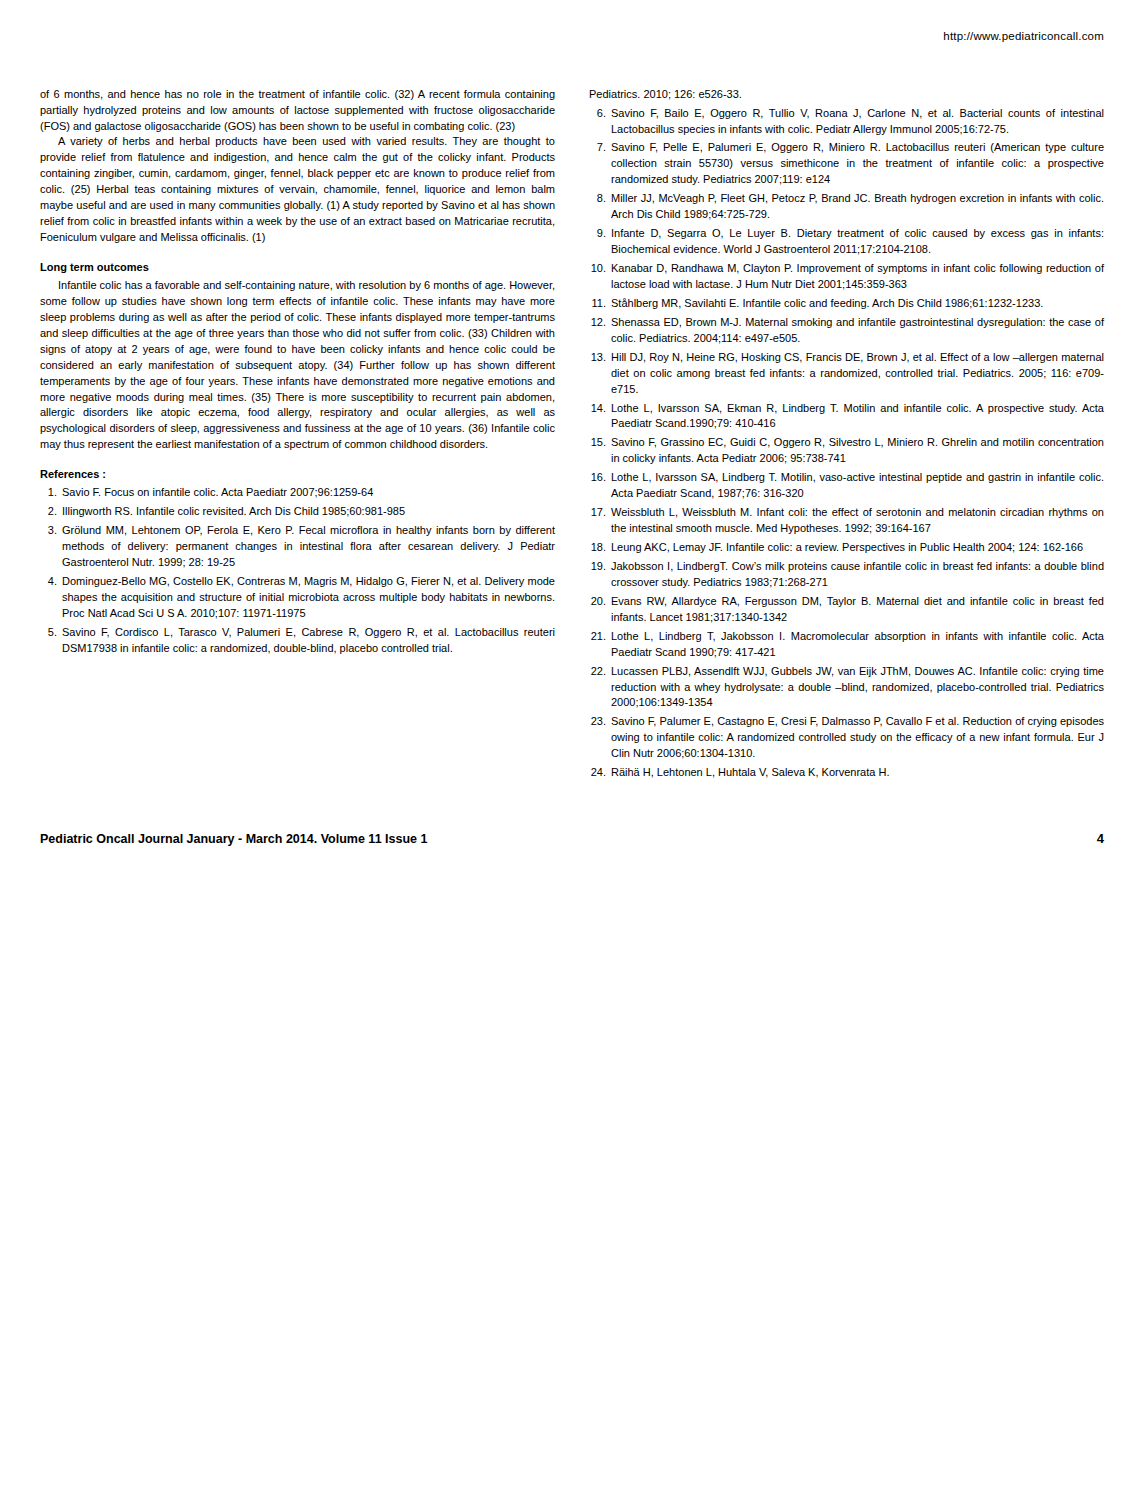http://www.pediatriconcall.com
of 6 months, and hence has no role in the treatment of infantile colic. (32) A recent formula containing partially hydrolyzed proteins and low amounts of lactose supplemented with fructose oligosaccharide (FOS) and galactose oligosaccharide (GOS) has been shown to be useful in combating colic. (23)
A variety of herbs and herbal products have been used with varied results. They are thought to provide relief from flatulence and indigestion, and hence calm the gut of the colicky infant. Products containing zingiber, cumin, cardamom, ginger, fennel, black pepper etc are known to produce relief from colic. (25) Herbal teas containing mixtures of vervain, chamomile, fennel, liquorice and lemon balm maybe useful and are used in many communities globally. (1) A study reported by Savino et al has shown relief from colic in breastfed infants within a week by the use of an extract based on Matricariae recrutita, Foeniculum vulgare and Melissa officinalis. (1)
Long term outcomes
Infantile colic has a favorable and self-containing nature, with resolution by 6 months of age. However, some follow up studies have shown long term effects of infantile colic. These infants may have more sleep problems during as well as after the period of colic. These infants displayed more temper-tantrums and sleep difficulties at the age of three years than those who did not suffer from colic. (33) Children with signs of atopy at 2 years of age, were found to have been colicky infants and hence colic could be considered an early manifestation of subsequent atopy. (34) Further follow up has shown different temperaments by the age of four years. These infants have demonstrated more negative emotions and more negative moods during meal times. (35) There is more susceptibility to recurrent pain abdomen, allergic disorders like atopic eczema, food allergy, respiratory and ocular allergies, as well as psychological disorders of sleep, aggressiveness and fussiness at the age of 10 years. (36) Infantile colic may thus represent the earliest manifestation of a spectrum of common childhood disorders.
References :
Savio F. Focus on infantile colic. Acta Paediatr 2007;96:1259-64
Illingworth RS. Infantile colic revisited. Arch Dis Child 1985;60:981-985
Grölund MM, Lehtonem OP, Ferola E, Kero P. Fecal microflora in healthy infants born by different methods of delivery: permanent changes in intestinal flora after cesarean delivery. J Pediatr Gastroenterol Nutr. 1999; 28: 19-25
Dominguez-Bello MG, Costello EK, Contreras M, Magris M, Hidalgo G, Fierer N, et al. Delivery mode shapes the acquisition and structure of initial microbiota across multiple body habitats in newborns. Proc Natl Acad Sci U S A. 2010;107: 11971-11975
Savino F, Cordisco L, Tarasco V, Palumeri E, Cabrese R, Oggero R, et al. Lactobacillus reuteri DSM17938 in infantile colic: a randomized, double-blind, placebo controlled trial.
Pediatrics. 2010; 126: e526-33.
Savino F, Bailo E, Oggero R, Tullio V, Roana J, Carlone N, et al. Bacterial counts of intestinal Lactobacillus species in infants with colic. Pediatr Allergy Immunol 2005;16:72-75.
Savino F, Pelle E, Palumeri E, Oggero R, Miniero R. Lactobacillus reuteri (American type culture collection strain 55730) versus simethicone in the treatment of infantile colic: a prospective randomized study. Pediatrics 2007;119: e124
Miller JJ, McVeagh P, Fleet GH, Petocz P, Brand JC. Breath hydrogen excretion in infants with colic. Arch Dis Child 1989;64:725-729.
Infante D, Segarra O, Le Luyer B. Dietary treatment of colic caused by excess gas in infants: Biochemical evidence. World J Gastroenterol 2011;17:2104-2108.
Kanabar D, Randhawa M, Clayton P. Improvement of symptoms in infant colic following reduction of lactose load with lactase. J Hum Nutr Diet 2001;145:359-363
Ståhlberg MR, Savilahti E. Infantile colic and feeding. Arch Dis Child 1986;61:1232-1233.
Shenassa ED, Brown M-J. Maternal smoking and infantile gastrointestinal dysregulation: the case of colic. Pediatrics. 2004;114: e497-e505.
Hill DJ, Roy N, Heine RG, Hosking CS, Francis DE, Brown J, et al. Effect of a low –allergen maternal diet on colic among breast fed infants: a randomized, controlled trial. Pediatrics. 2005; 116: e709-e715.
Lothe L, Ivarsson SA, Ekman R, Lindberg T. Motilin and infantile colic. A prospective study. Acta Paediatr Scand.1990;79: 410-416
Savino F, Grassino EC, Guidi C, Oggero R, Silvestro L, Miniero R. Ghrelin and motilin concentration in colicky infants. Acta Pediatr 2006; 95:738-741
Lothe L, Ivarsson SA, Lindberg T. Motilin, vaso-active intestinal peptide and gastrin in infantile colic. Acta Paediatr Scand, 1987;76: 316-320
Weissbluth L, Weissbluth M. Infant coli: the effect of serotonin and melatonin circadian rhythms on the intestinal smooth muscle. Med Hypotheses. 1992; 39:164-167
Leung AKC, Lemay JF. Infantile colic: a review. Perspectives in Public Health 2004; 124: 162-166
Jakobsson I, LindbergT. Cow’s milk proteins cause infantile colic in breast fed infants: a double blind crossover study. Pediatrics 1983;71:268-271
Evans RW, Allardyce RA, Fergusson DM, Taylor B. Maternal diet and infantile colic in breast fed infants. Lancet 1981;317:1340-1342
Lothe L, Lindberg T, Jakobsson I. Macromolecular absorption in infants with infantile colic. Acta Paediatr Scand 1990;79: 417-421
Lucassen PLBJ, Assendlft WJJ, Gubbels JW, van Eijk JThM, Douwes AC. Infantile colic: crying time reduction with a whey hydrolysate: a double –blind, randomized, placebo-controlled trial. Pediatrics 2000;106:1349-1354
Savino F, Palumer E, Castagno E, Cresi F, Dalmasso P, Cavallo F et al. Reduction of crying episodes owing to infantile colic: A randomized controlled study on the efficacy of a new infant formula. Eur J Clin Nutr 2006;60:1304-1310.
Räihä H, Lehtonen L, Huhtala V, Saleva K, Korvenrata H.
Pediatric Oncall Journal January - March 2014. Volume 11 Issue 1 4